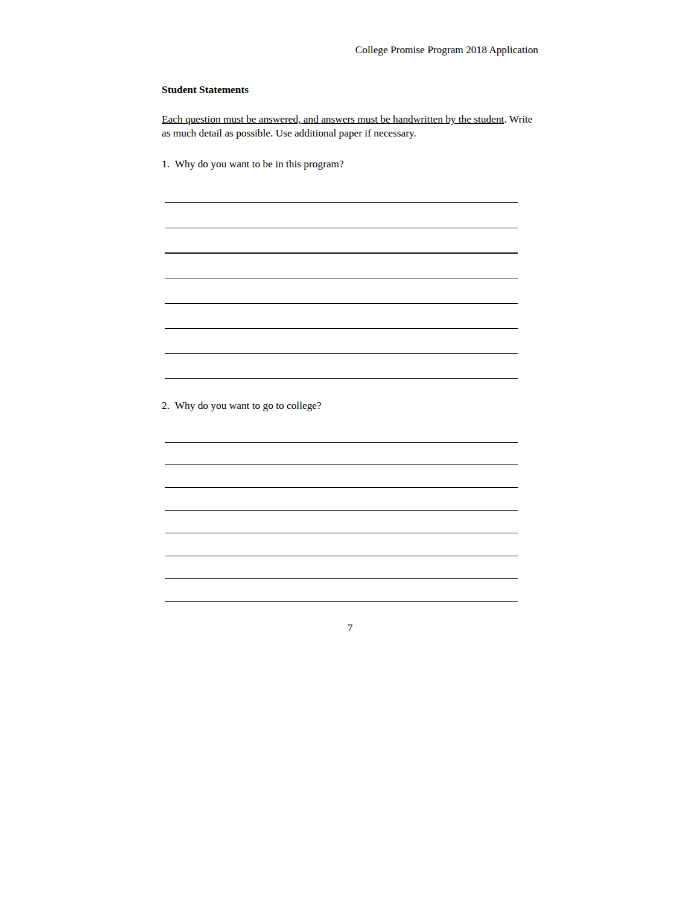College Promise Program 2018 Application
Student Statements
Each question must be answered, and answers must be handwritten by the student. Write as much detail as possible. Use additional paper if necessary.
Why do you want to be in this program?
Why do you want to go to college?
7